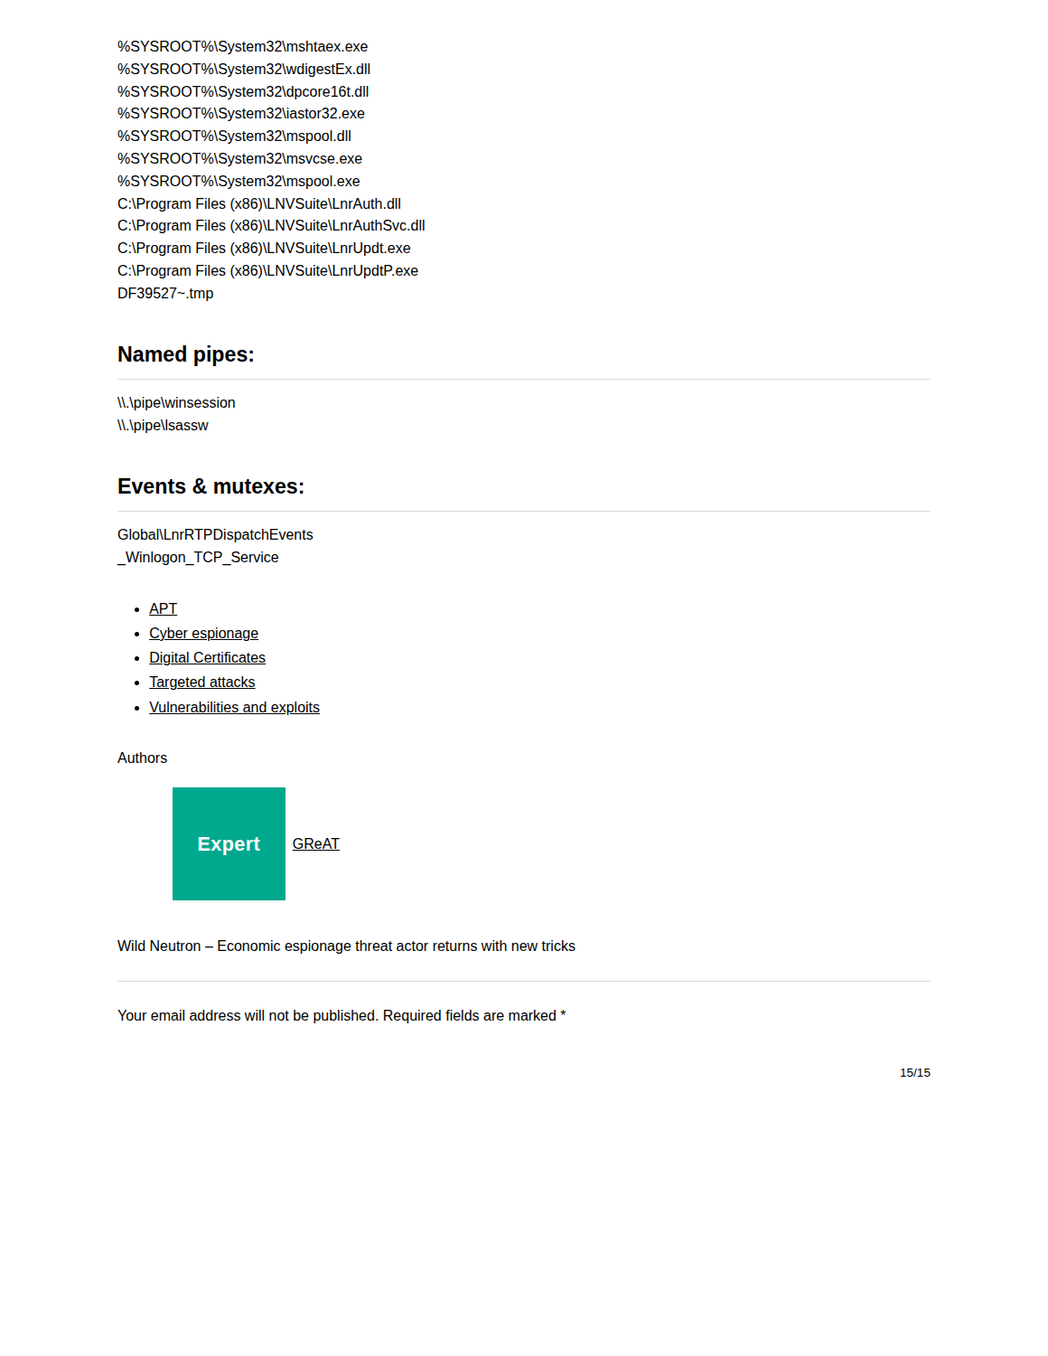%SYSROOT%\System32\mshtaex.exe
%SYSROOT%\System32\wdigestEx.dll
%SYSROOT%\System32\dpcore16t.dll
%SYSROOT%\System32\iastor32.exe
%SYSROOT%\System32\mspool.dll
%SYSROOT%\System32\msvcse.exe
%SYSROOT%\System32\mspool.exe
C:\Program Files (x86)\LNVSuite\LnrAuth.dll
C:\Program Files (x86)\LNVSuite\LnrAuthSvc.dll
C:\Program Files (x86)\LNVSuite\LnrUpdt.exe
C:\Program Files (x86)\LNVSuite\LnrUpdtP.exe
DF39527~.tmp
Named pipes:
\\.\pipe\winsession
\\.\pipe\lsassw
Events & mutexes:
Global\LnrRTPDispatchEvents
_Winlogon_TCP_Service
APT
Cyber espionage
Digital Certificates
Targeted attacks
Vulnerabilities and exploits
Authors
Expert
GReAT
Wild Neutron – Economic espionage threat actor returns with new tricks
Your email address will not be published. Required fields are marked *
15/15